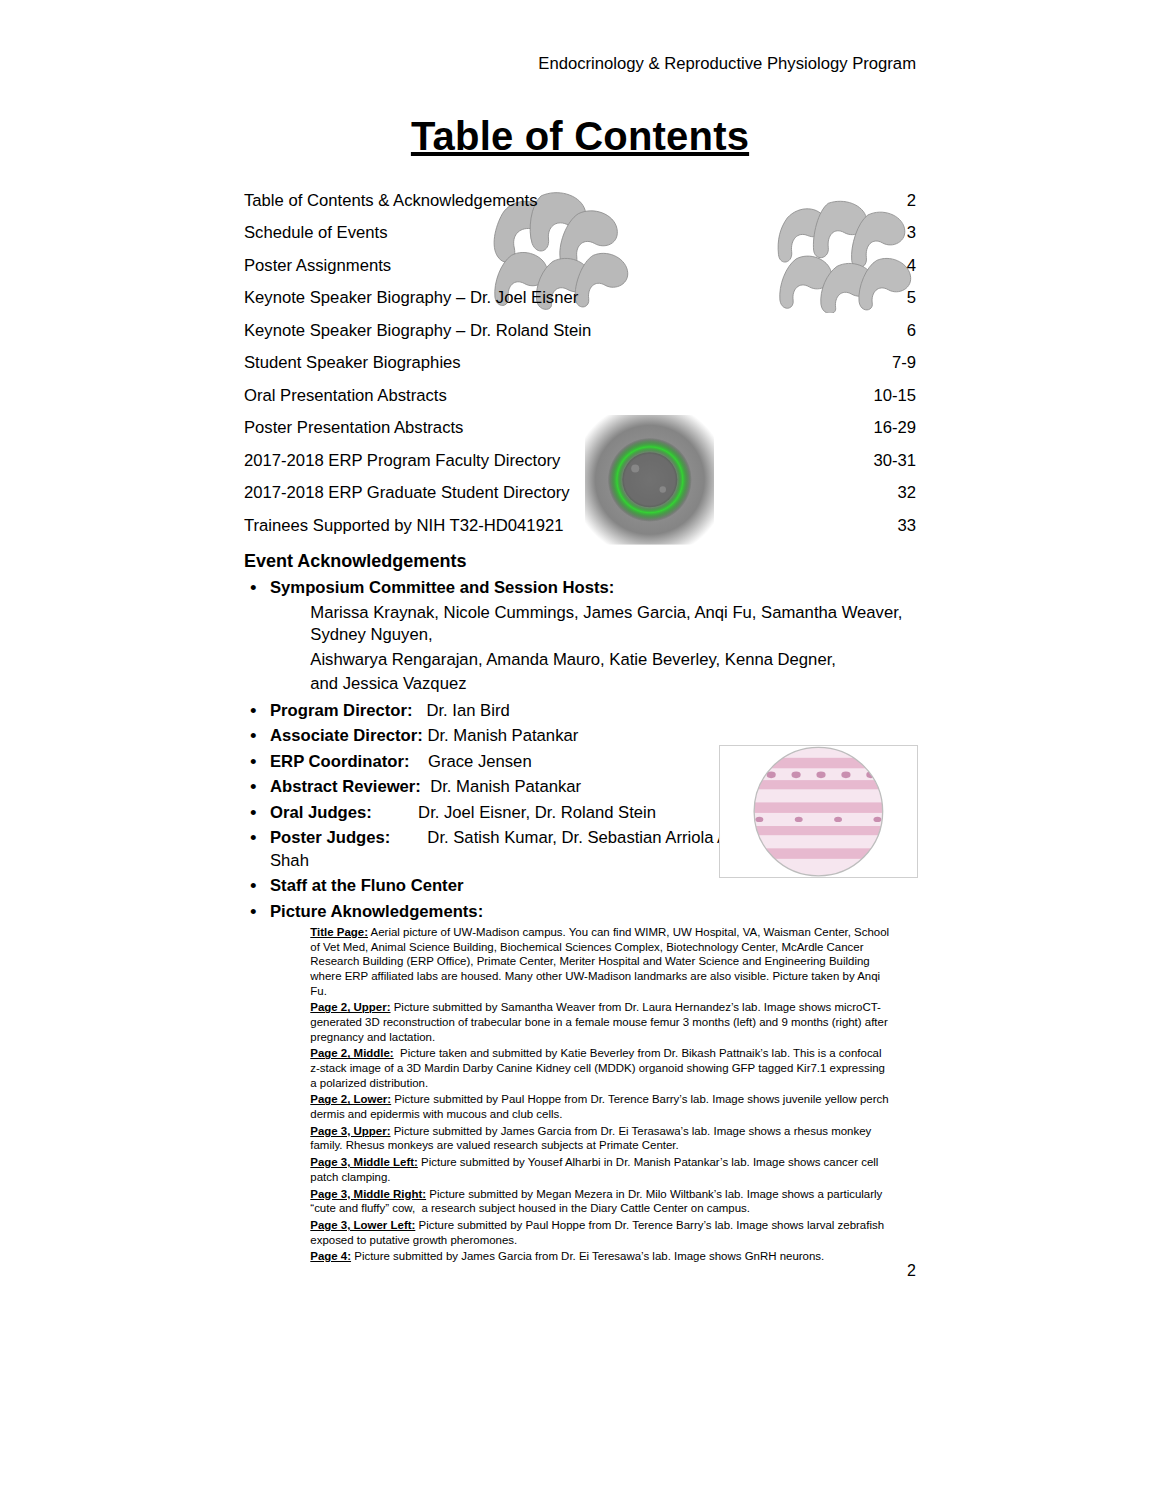Endocrinology & Reproductive Physiology Program
Table of Contents
Table of Contents & Acknowledgements 2
Schedule of Events 3
Poster Assignments 4
Keynote Speaker Biography – Dr. Joel Eisner 5
Keynote Speaker Biography – Dr. Roland Stein 6
Student Speaker Biographies 7-9
Oral Presentation Abstracts 10-15
Poster Presentation Abstracts 16-29
2017-2018 ERP Program Faculty Directory 30-31
2017-2018 ERP Graduate Student Directory 32
Trainees Supported by NIH T32-HD041921 33
Event Acknowledgements
Symposium Committee and Session Hosts:
Marissa Kraynak, Nicole Cummings, James Garcia, Anqi Fu, Samantha Weaver, Sydney Nguyen,
Aishwarya Rengarajan, Amanda Mauro, Katie Beverley, Kenna Degner,
and Jessica Vazquez
Program Director: Dr. Ian Bird
Associate Director: Dr. Manish Patankar
ERP Coordinator: Grace Jensen
Abstract Reviewer: Dr. Manish Patankar
Oral Judges: Dr. Joel Eisner, Dr. Roland Stein
Poster Judges: Dr. Satish Kumar, Dr. Sebastian Arriola Apelo, and Dr. Dinesh Shah
Staff at the Fluno Center
Picture Aknowledgements:
Title Page: Aerial picture of UW-Madison campus. You can find WIMR, UW Hospital, VA, Waisman Center, School of Vet Med, Animal Science Building, Biochemical Sciences Complex, Biotechnology Center, McArdle Cancer Research Building (ERP Office), Primate Center, Meriter Hospital and Water Science and Engineering Building where ERP affiliated labs are housed. Many other UW-Madison landmarks are also visible. Picture taken by Anqi Fu.
Page 2, Upper: Picture submitted by Samantha Weaver from Dr. Laura Hernandez’s lab. Image shows microCT-generated 3D reconstruction of trabecular bone in a female mouse femur 3 months (left) and 9 months (right) after pregnancy and lactation.
Page 2, Middle: Picture taken and submitted by Katie Beverley from Dr. Bikash Pattnaik’s lab. This is a confocal z-stack image of a 3D Mardin Darby Canine Kidney cell (MDDK) organoid showing GFP tagged Kir7.1 expressing a polarized distribution.
Page 2, Lower: Picture submitted by Paul Hoppe from Dr. Terence Barry’s lab. Image shows juvenile yellow perch dermis and epidermis with mucous and club cells.
Page 3, Upper: Picture submitted by James Garcia from Dr. Ei Terasawa’s lab. Image shows a rhesus monkey family. Rhesus monkeys are valued research subjects at Primate Center.
Page 3, Middle Left: Picture submitted by Yousef Alharbi in Dr. Manish Patankar’s lab. Image shows cancer cell patch clamping.
Page 3, Middle Right: Picture submitted by Megan Mezera in Dr. Milo Wiltbank’s lab. Image shows a particularly “cute and fluffy” cow, a research subject housed in the Diary Cattle Center on campus.
Page 3, Lower Left: Picture submitted by Paul Hoppe from Dr. Terence Barry’s lab. Image shows larval zebrafish exposed to putative growth pheromones.
Page 4: Picture submitted by James Garcia from Dr. Ei Teresawa’s lab. Image shows GnRH neurons.
2